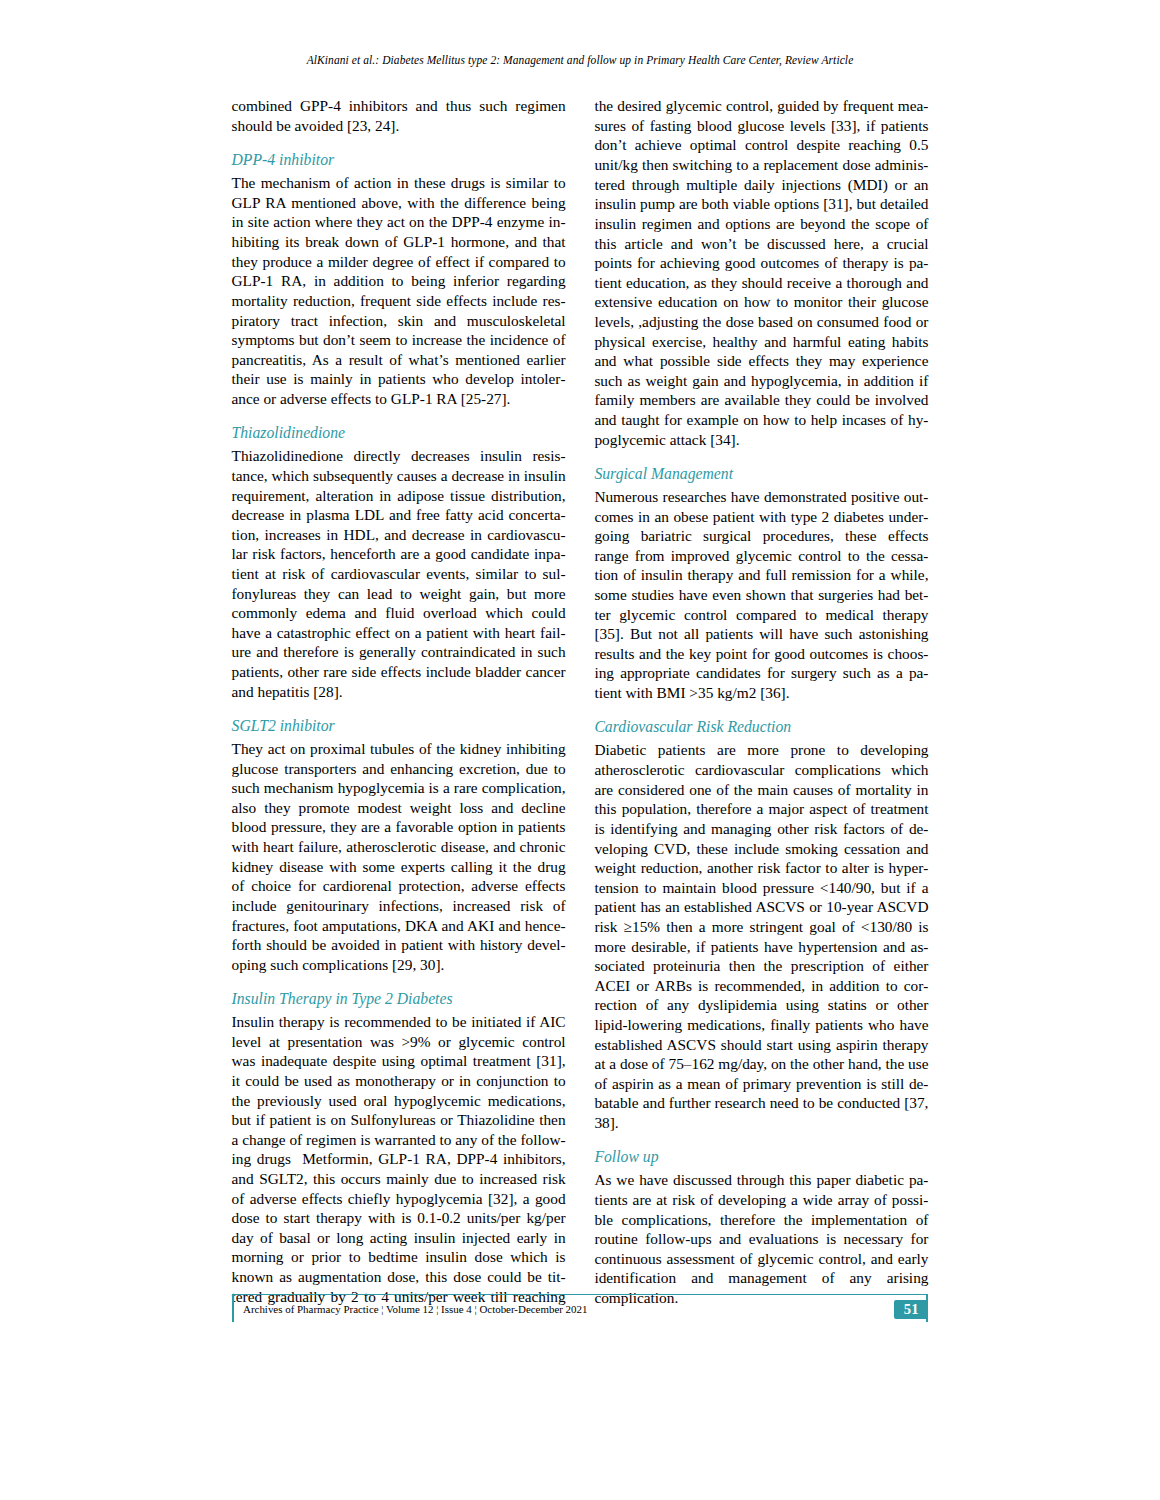AlKinani et al.: Diabetes Mellitus type 2: Management and follow up in Primary Health Care Center, Review Article
combined GPP-4 inhibitors and thus such regimen should be avoided [23, 24].
DPP-4 inhibitor
The mechanism of action in these drugs is similar to GLP RA mentioned above, with the difference being in site action where they act on the DPP-4 enzyme inhibiting its break down of GLP-1 hormone, and that they produce a milder degree of effect if compared to GLP-1 RA, in addition to being inferior regarding mortality reduction, frequent side effects include respiratory tract infection, skin and musculoskeletal symptoms but don’t seem to increase the incidence of pancreatitis, As a result of what’s mentioned earlier their use is mainly in patients who develop intolerance or adverse effects to GLP-1 RA [25-27].
Thiazolidinedione
Thiazolidinedione directly decreases insulin resistance, which subsequently causes a decrease in insulin requirement, alteration in adipose tissue distribution, decrease in plasma LDL and free fatty acid concertation, increases in HDL, and decrease in cardiovascular risk factors, henceforth are a good candidate inpatient at risk of cardiovascular events, similar to sulfonylureas they can lead to weight gain, but more commonly edema and fluid overload which could have a catastrophic effect on a patient with heart failure and therefore is generally contraindicated in such patients, other rare side effects include bladder cancer and hepatitis [28].
SGLT2 inhibitor
They act on proximal tubules of the kidney inhibiting glucose transporters and enhancing excretion, due to such mechanism hypoglycemia is a rare complication, also they promote modest weight loss and decline blood pressure, they are a favorable option in patients with heart failure, atherosclerotic disease, and chronic kidney disease with some experts calling it the drug of choice for cardiorenal protection, adverse effects include genitourinary infections, increased risk of fractures, foot amputations, DKA and AKI and henceforth should be avoided in patient with history developing such complications [29, 30].
Insulin Therapy in Type 2 Diabetes
Insulin therapy is recommended to be initiated if AIC level at presentation was >9% or glycemic control was inadequate despite using optimal treatment [31], it could be used as monotherapy or in conjunction to the previously used oral hypoglycemic medications, but if patient is on Sulfonylureas or Thiazolidine then a change of regimen is warranted to any of the following drugs Metformin, GLP-1 RA, DPP-4 inhibitors, and SGLT2, this occurs mainly due to increased risk of adverse effects chiefly hypoglycemia [32], a good dose to start therapy with is 0.1-0.2 units/per kg/per day of basal or long acting insulin injected early in morning or prior to bedtime insulin dose which is known as augmentation dose, this dose could be tittered gradually by 2 to 4 units/per week till reaching the desired glycemic control, guided by frequent measures of fasting blood glucose levels [33], if patients don’t achieve optimal control despite reaching 0.5 unit/kg then switching to a replacement dose administered through multiple daily injections (MDI) or an insulin pump are both viable options [31], but detailed insulin regimen and options are beyond the scope of this article and won’t be discussed here, a crucial points for achieving good outcomes of therapy is patient education, as they should receive a thorough and extensive education on how to monitor their glucose levels, ,adjusting the dose based on consumed food or physical exercise, healthy and harmful eating habits and what possible side effects they may experience such as weight gain and hypoglycemia, in addition if family members are available they could be involved and taught for example on how to help incases of hypoglycemic attack [34].
Surgical Management
Numerous researches have demonstrated positive outcomes in an obese patient with type 2 diabetes undergoing bariatric surgical procedures, these effects range from improved glycemic control to the cessation of insulin therapy and full remission for a while, some studies have even shown that surgeries had better glycemic control compared to medical therapy [35]. But not all patients will have such astonishing results and the key point for good outcomes is choosing appropriate candidates for surgery such as a patient with BMI >35 kg/m2 [36].
Cardiovascular Risk Reduction
Diabetic patients are more prone to developing atherosclerotic cardiovascular complications which are considered one of the main causes of mortality in this population, therefore a major aspect of treatment is identifying and managing other risk factors of developing CVD, these include smoking cessation and weight reduction, another risk factor to alter is hypertension to maintain blood pressure <140/90, but if a patient has an established ASCVS or 10-year ASCVD risk ≥15% then a more stringent goal of <130/80 is more desirable, if patients have hypertension and associated proteinuria then the prescription of either ACEI or ARBs is recommended, in addition to correction of any dyslipidemia using statins or other lipid-lowering medications, finally patients who have established ASCVS should start using aspirin therapy at a dose of 75–162 mg/day, on the other hand, the use of aspirin as a mean of primary prevention is still debatable and further research need to be conducted [37, 38].
Follow up
As we have discussed through this paper diabetic patients are at risk of developing a wide array of possible complications, therefore the implementation of routine follow-ups and evaluations is necessary for continuous assessment of glycemic control, and early identification and management of any arising complication.
Archives of Pharmacy Practice ¦ Volume 12 ¦ Issue 4 ¦ October-December 2021
51